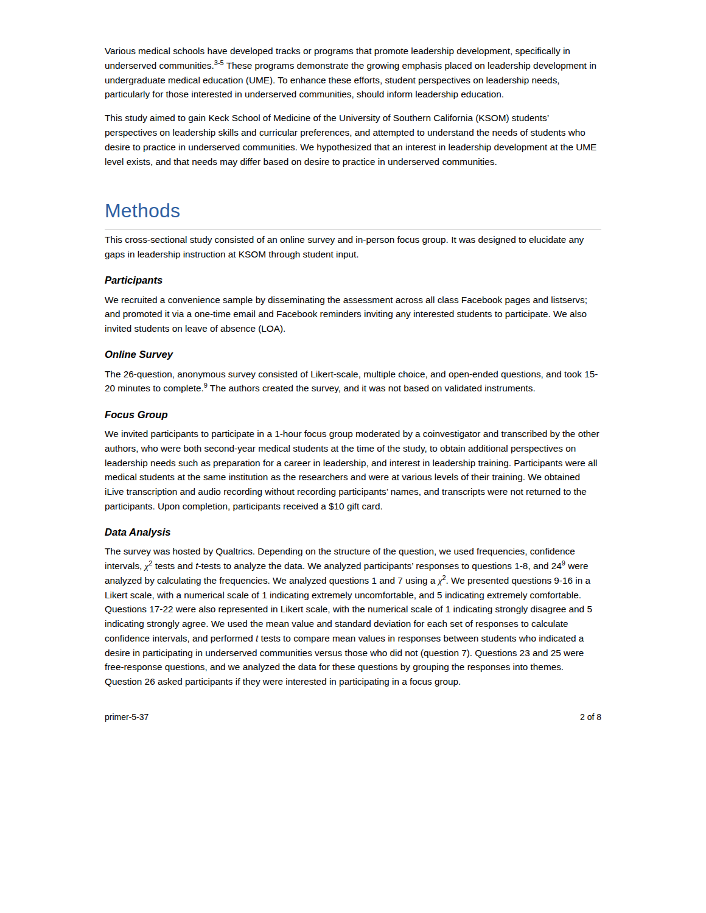Various medical schools have developed tracks or programs that promote leadership development, specifically in underserved communities.3-5 These programs demonstrate the growing emphasis placed on leadership development in undergraduate medical education (UME). To enhance these efforts, student perspectives on leadership needs, particularly for those interested in underserved communities, should inform leadership education.
This study aimed to gain Keck School of Medicine of the University of Southern California (KSOM) students’ perspectives on leadership skills and curricular preferences, and attempted to understand the needs of students who desire to practice in underserved communities. We hypothesized that an interest in leadership development at the UME level exists, and that needs may differ based on desire to practice in underserved communities.
Methods
This cross-sectional study consisted of an online survey and in-person focus group. It was designed to elucidate any gaps in leadership instruction at KSOM through student input.
Participants
We recruited a convenience sample by disseminating the assessment across all class Facebook pages and listservs; and promoted it via a one-time email and Facebook reminders inviting any interested students to participate. We also invited students on leave of absence (LOA).
Online Survey
The 26-question, anonymous survey consisted of Likert-scale, multiple choice, and open-ended questions, and took 15-20 minutes to complete.9 The authors created the survey, and it was not based on validated instruments.
Focus Group
We invited participants to participate in a 1-hour focus group moderated by a coinvestigator and transcribed by the other authors, who were both second-year medical students at the time of the study, to obtain additional perspectives on leadership needs such as preparation for a career in leadership, and interest in leadership training. Participants were all medical students at the same institution as the researchers and were at various levels of their training. We obtained iLive transcription and audio recording without recording participants’ names, and transcripts were not returned to the participants. Upon completion, participants received a $10 gift card.
Data Analysis
The survey was hosted by Qualtrics. Depending on the structure of the question, we used frequencies, confidence intervals, χ2 tests and t-tests to analyze the data. We analyzed participants’ responses to questions 1-8, and 249 were analyzed by calculating the frequencies. We analyzed questions 1 and 7 using a χ2. We presented questions 9-16 in a Likert scale, with a numerical scale of 1 indicating extremely uncomfortable, and 5 indicating extremely comfortable. Questions 17-22 were also represented in Likert scale, with the numerical scale of 1 indicating strongly disagree and 5 indicating strongly agree. We used the mean value and standard deviation for each set of responses to calculate confidence intervals, and performed t tests to compare mean values in responses between students who indicated a desire in participating in underserved communities versus those who did not (question 7). Questions 23 and 25 were free-response questions, and we analyzed the data for these questions by grouping the responses into themes. Question 26 asked participants if they were interested in participating in a focus group.
primer-5-37 2 of 8